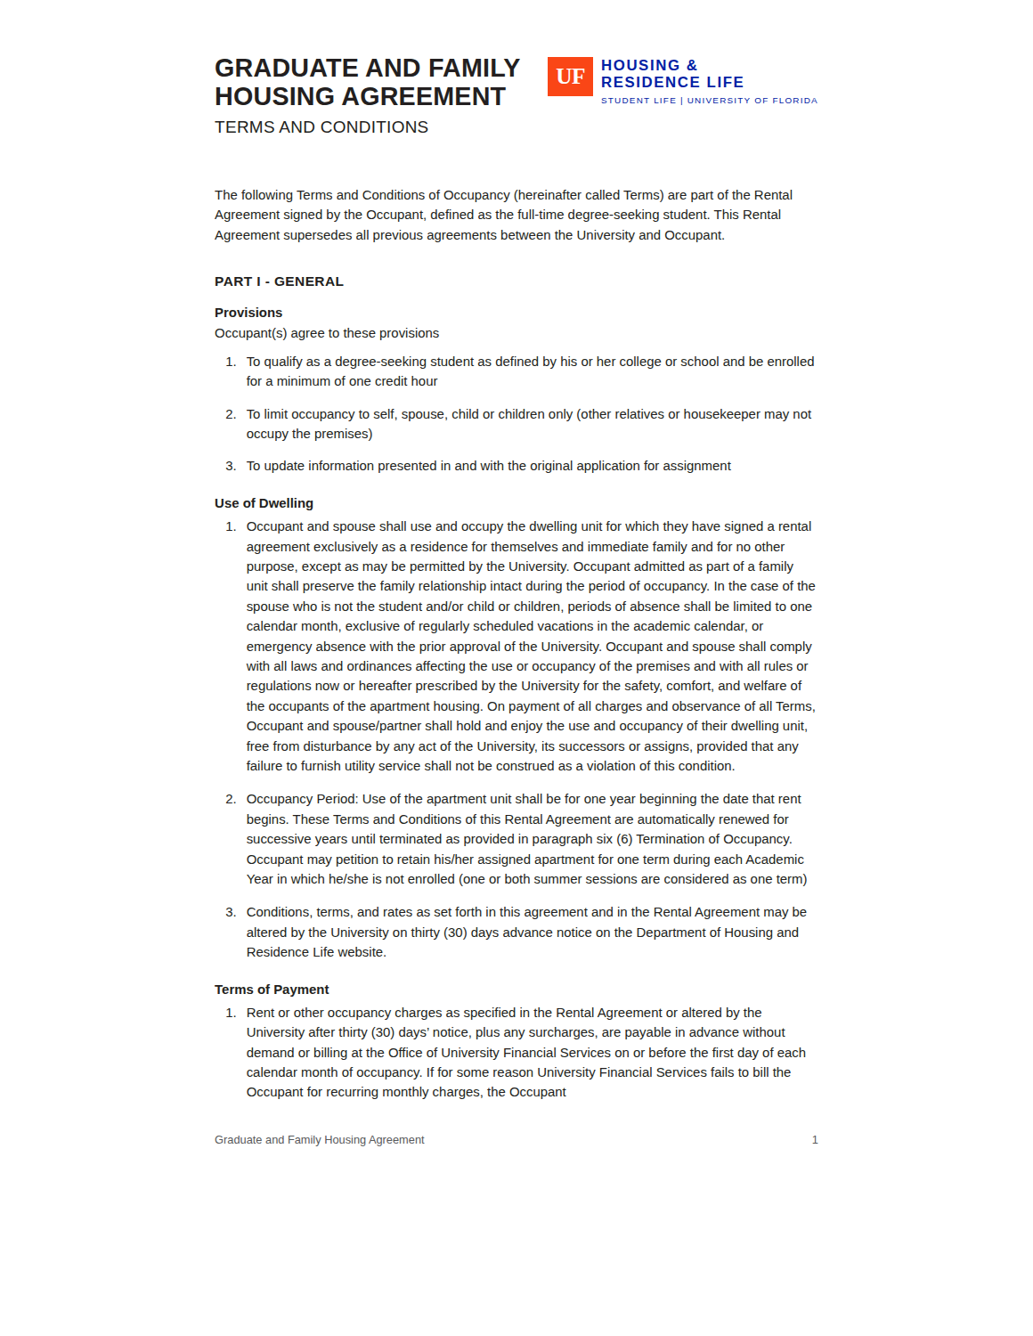Graduate and Family
Housing Agreement
Terms and Conditions
UF
Housing &
Residence Life
Student Life | University of Florida
The following Terms and Conditions of Occupancy (hereinafter called Terms) are part of the Rental Agreement signed by the Occupant, defined as the full-time degree-seeking student. This Rental Agreement supersedes all previous agreements between the University and Occupant.
Part I - General
Provisions
Occupant(s) agree to these provisions
To qualify as a degree-seeking student as defined by his or her college or school and be enrolled for a minimum of one credit hour
To limit occupancy to self, spouse, child or children only (other relatives or housekeeper may not occupy the premises)
To update information presented in and with the original application for assignment
Use of Dwelling
Occupant and spouse shall use and occupy the dwelling unit for which they have signed a rental agreement exclusively as a residence for themselves and immediate family and for no other purpose, except as may be permitted by the University. Occupant admitted as part of a family unit shall preserve the family relationship intact during the period of occupancy. In the case of the spouse who is not the student and/or child or children, periods of absence shall be limited to one calendar month, exclusive of regularly scheduled vacations in the academic calendar, or emergency absence with the prior approval of the University. Occupant and spouse shall comply with all laws and ordinances affecting the use or occupancy of the premises and with all rules or regulations now or hereafter prescribed by the University for the safety, comfort, and welfare of the occupants of the apartment housing. On payment of all charges and observance of all Terms, Occupant and spouse/partner shall hold and enjoy the use and occupancy of their dwelling unit, free from disturbance by any act of the University, its successors or assigns, provided that any failure to furnish utility service shall not be construed as a violation of this condition.
Occupancy Period: Use of the apartment unit shall be for one year beginning the date that rent begins. These Terms and Conditions of this Rental Agreement are automatically renewed for successive years until terminated as provided in paragraph six (6) Termination of Occupancy. Occupant may petition to retain his/her assigned apartment for one term during each Academic Year in which he/she is not enrolled (one or both summer sessions are considered as one term)
Conditions, terms, and rates as set forth in this agreement and in the Rental Agreement may be altered by the University on thirty (30) days advance notice on the Department of Housing and Residence Life website.
Terms of Payment
Rent or other occupancy charges as specified in the Rental Agreement or altered by the University after thirty (30) days’ notice, plus any surcharges, are payable in advance without demand or billing at the Office of University Financial Services on or before the first day of each calendar month of occupancy. If for some reason University Financial Services fails to bill the Occupant for recurring monthly charges, the Occupant
Graduate and Family Housing Agreement 1